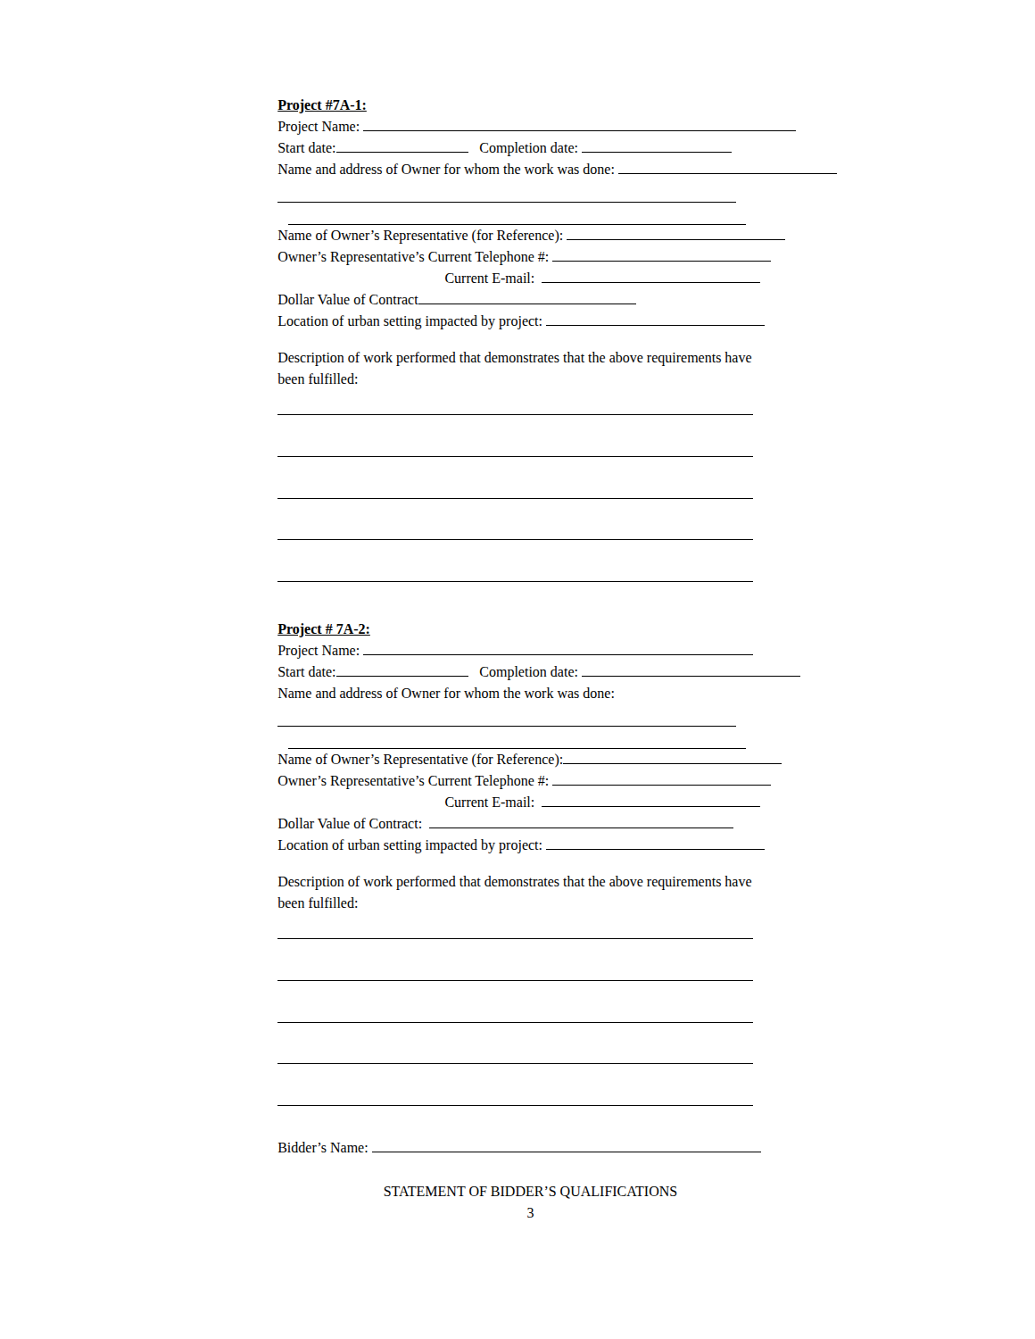Project #7A-1:
Project Name:
Start date: Completion date:
Name and address of Owner for whom the work was done:
Name of Owner’s Representative (for Reference):
Owner’s Representative’s Current Telephone #:
Current E-mail:
Dollar Value of Contract
Location of urban setting impacted by project:
Description of work performed that demonstrates that the above requirements have
been fulfilled:
Project # 7A-2:
Project Name:
Start date: Completion date:
Name and address of Owner for whom the work was done:
Name of Owner’s Representative (for Reference):
Owner’s Representative’s Current Telephone #:
Current E-mail:
Dollar Value of Contract:
Location of urban setting impacted by project:
Description of work performed that demonstrates that the above requirements have
been fulfilled:
Bidder’s Name:
STATEMENT OF BIDDER’S QUALIFICATIONS
3